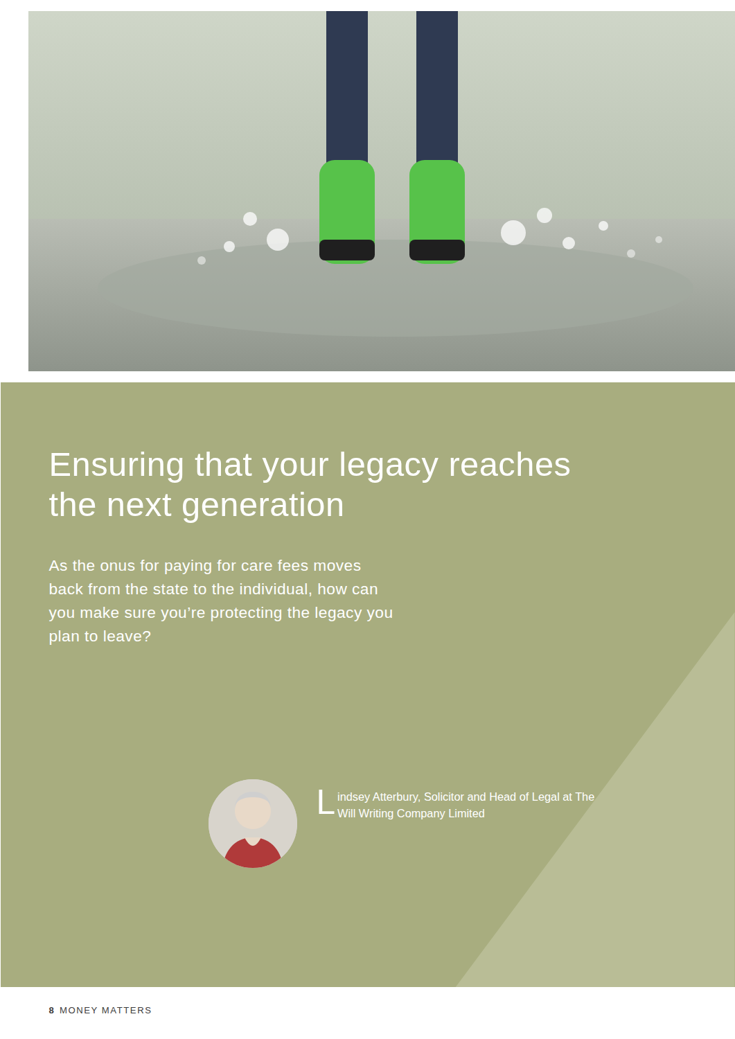Ensuring that your legacy reaches the next generation
As the onus for paying for care fees moves back from the state to the individual, how can you make sure you’re protecting the legacy you plan to leave?
Lindsey Atterbury, Solicitor and Head of Legal at The Will Writing Company Limited
8 MONEY MATTERS